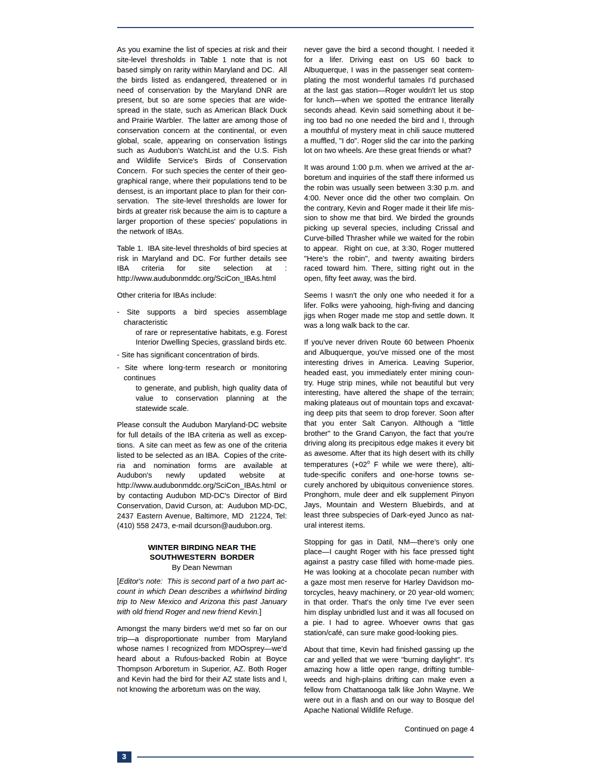As you examine the list of species at risk and their site-level thresholds in Table 1 note that is not based simply on rarity within Maryland and DC. All the birds listed as endangered, threatened or in need of conservation by the Maryland DNR are present, but so are some species that are widespread in the state, such as American Black Duck and Prairie Warbler. The latter are among those of conservation concern at the continental, or even global, scale, appearing on conservation listings such as Audubon's WatchList and the U.S. Fish and Wildlife Service's Birds of Conservation Concern. For such species the center of their geographical range, where their populations tend to be densest, is an important place to plan for their conservation. The site-level thresholds are lower for birds at greater risk because the aim is to capture a larger proportion of these species' populations in the network of IBAs.
Table 1. IBA site-level thresholds of bird species at risk in Maryland and DC. For further details see IBA criteria for site selection at : http://www.audubonmddc.org/SciCon_IBAs.html
Other criteria for IBAs include:
- Site supports a bird species assemblage characteristicof rare or representative habitats, e.g. Forest Interior Dwelling Species, grassland birds etc.
- Site has significant concentration of birds.
- Site where long-term research or monitoring continuesto generate, and publish, high quality data of value to conservation planning at the statewide scale.
Please consult the Audubon Maryland-DC website for full details of the IBA criteria as well as exceptions. A site can meet as few as one of the criteria listed to be selected as an IBA. Copies of the criteria and nomination forms are available at Audubon's newly updated website at http://www.audubonmddc.org/SciCon_IBAs.html or by contacting Audubon MD-DC's Director of Bird Conservation, David Curson, at: Audubon MD-DC, 2437 Eastern Avenue, Baltimore, MD 21224, Tel: (410) 558 2473, e-mail dcurson@audubon.org.
WINTER BIRDING NEAR THE
SOUTHWESTERN BORDER
By Dean Newman
[Editor's note: This is second part of a two part account in which Dean describes a whirlwind birding trip to New Mexico and Arizona this past January with old friend Roger and new friend Kevin.]
Amongst the many birders we'd met so far on our trip—a disproportionate number from Maryland whose names I recognized from MDOsprey—we'd heard about a Rufous-backed Robin at Boyce Thompson Arboretum in Superior, AZ. Both Roger and Kevin had the bird for their AZ state lists and I, not knowing the arboretum was on the way,
never gave the bird a second thought. I needed it for a lifer. Driving east on US 60 back to Albuquerque, I was in the passenger seat contemplating the most wonderful tamales I'd purchased at the last gas station—Roger wouldn't let us stop for lunch—when we spotted the entrance literally seconds ahead. Kevin said something about it being too bad no one needed the bird and I, through a mouthful of mystery meat in chili sauce muttered a muffled, "I do". Roger slid the car into the parking lot on two wheels. Are these great friends or what?
It was around 1:00 p.m. when we arrived at the arboretum and inquiries of the staff there informed us the robin was usually seen between 3:30 p.m. and 4:00. Never once did the other two complain. On the contrary, Kevin and Roger made it their life mission to show me that bird. We birded the grounds picking up several species, including Crissal and Curve-billed Thrasher while we waited for the robin to appear. Right on cue, at 3:30, Roger muttered "Here's the robin", and twenty awaiting birders raced toward him. There, sitting right out in the open, fifty feet away, was the bird.
Seems I wasn't the only one who needed it for a lifer. Folks were yahooing, high-fiving and dancing jigs when Roger made me stop and settle down. It was a long walk back to the car.
If you've never driven Route 60 between Phoenix and Albuquerque, you've missed one of the most interesting drives in America. Leaving Superior, headed east, you immediately enter mining country. Huge strip mines, while not beautiful but very interesting, have altered the shape of the terrain; making plateaus out of mountain tops and excavating deep pits that seem to drop forever. Soon after that you enter Salt Canyon. Although a "little brother" to the Grand Canyon, the fact that you're driving along its precipitous edge makes it every bit as awesome. After that its high desert with its chilly temperatures (+02o F while we were there), altitude-specific conifers and one-horse towns securely anchored by ubiquitous convenience stores. Pronghorn, mule deer and elk supplement Pinyon Jays, Mountain and Western Bluebirds, and at least three subspecies of Dark-eyed Junco as natural interest items.
Stopping for gas in Datil, NM—there's only one place—I caught Roger with his face pressed tight against a pastry case filled with home-made pies. He was looking at a chocolate pecan number with a gaze most men reserve for Harley Davidson motorcycles, heavy machinery, or 20 year-old women; in that order. That's the only time I've ever seen him display unbridled lust and it was all focused on a pie. I had to agree. Whoever owns that gas station/café, can sure make good-looking pies.
About that time, Kevin had finished gassing up the car and yelled that we were "burning daylight". It's amazing how a little open range, drifting tumbleweeds and high-plains drifting can make even a fellow from Chattanooga talk like John Wayne. We were out in a flash and on our way to Bosque del Apache National Wildlife Refuge.
Continued on page 4
3